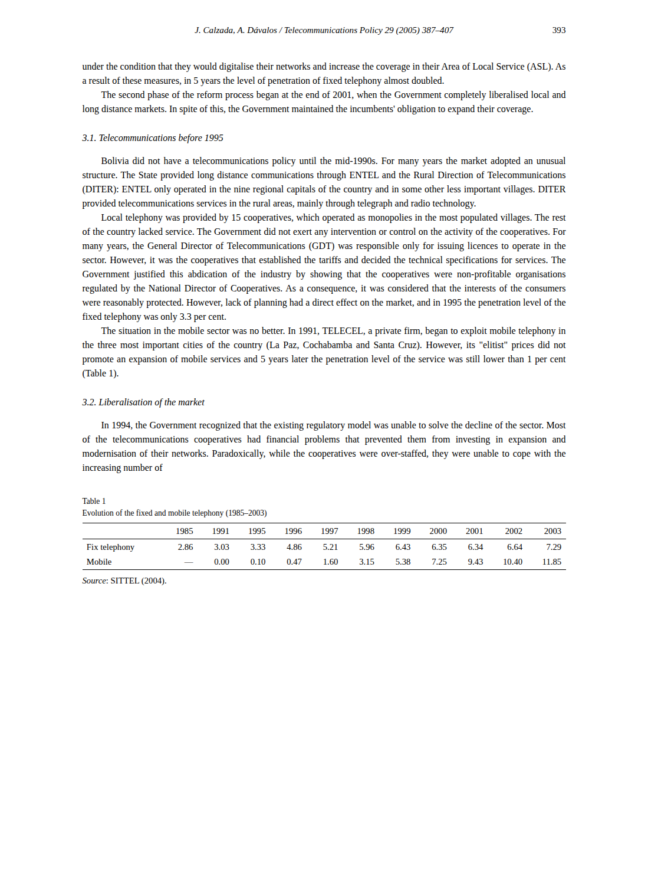J. Calzada, A. Dávalos / Telecommunications Policy 29 (2005) 387–407 393
under the condition that they would digitalise their networks and increase the coverage in their Area of Local Service (ASL). As a result of these measures, in 5 years the level of penetration of fixed telephony almost doubled.
The second phase of the reform process began at the end of 2001, when the Government completely liberalised local and long distance markets. In spite of this, the Government maintained the incumbents' obligation to expand their coverage.
3.1. Telecommunications before 1995
Bolivia did not have a telecommunications policy until the mid-1990s. For many years the market adopted an unusual structure. The State provided long distance communications through ENTEL and the Rural Direction of Telecommunications (DITER): ENTEL only operated in the nine regional capitals of the country and in some other less important villages. DITER provided telecommunications services in the rural areas, mainly through telegraph and radio technology.
Local telephony was provided by 15 cooperatives, which operated as monopolies in the most populated villages. The rest of the country lacked service. The Government did not exert any intervention or control on the activity of the cooperatives. For many years, the General Director of Telecommunications (GDT) was responsible only for issuing licences to operate in the sector. However, it was the cooperatives that established the tariffs and decided the technical specifications for services. The Government justified this abdication of the industry by showing that the cooperatives were non-profitable organisations regulated by the National Director of Cooperatives. As a consequence, it was considered that the interests of the consumers were reasonably protected. However, lack of planning had a direct effect on the market, and in 1995 the penetration level of the fixed telephony was only 3.3 per cent.
The situation in the mobile sector was no better. In 1991, TELECEL, a private firm, began to exploit mobile telephony in the three most important cities of the country (La Paz, Cochabamba and Santa Cruz). However, its "elitist" prices did not promote an expansion of mobile services and 5 years later the penetration level of the service was still lower than 1 per cent (Table 1).
3.2. Liberalisation of the market
In 1994, the Government recognized that the existing regulatory model was unable to solve the decline of the sector. Most of the telecommunications cooperatives had financial problems that prevented them from investing in expansion and modernisation of their networks. Paradoxically, while the cooperatives were over-staffed, they were unable to cope with the increasing number of
Table 1 Evolution of the fixed and mobile telephony (1985–2003)
| | 1985 | 1991 | 1995 | 1996 | 1997 | 1998 | 1999 | 2000 | 2001 | 2002 | 2003 |
| --- | --- | --- | --- | --- | --- | --- | --- | --- | --- | --- | --- |
| Fix telephony | 2.86 | 3.03 | 3.33 | 4.86 | 5.21 | 5.96 | 6.43 | 6.35 | 6.34 | 6.64 | 7.29 |
| Mobile | — | 0.00 | 0.10 | 0.47 | 1.60 | 3.15 | 5.38 | 7.25 | 9.43 | 10.40 | 11.85 |
Source: SITTEL (2004).